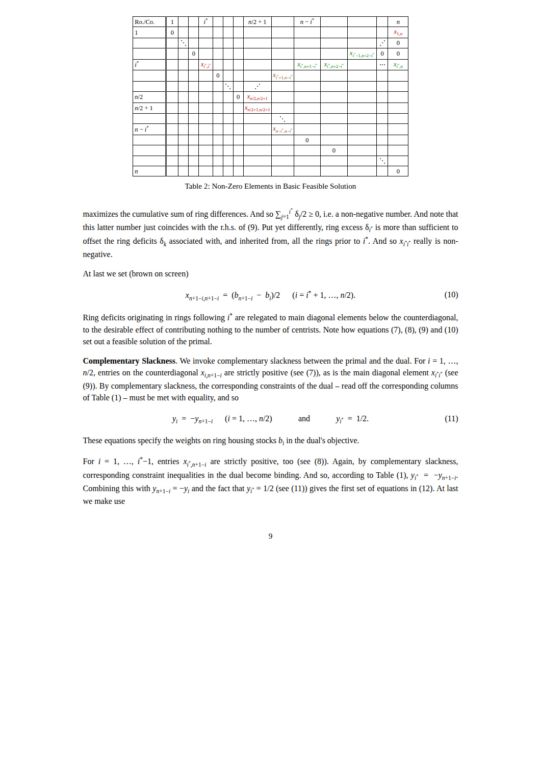| Ro./Co. | 1 | | | i * | | | | n /2 + 1 | | n − i * | | | | n |
| --- | --- | --- | --- | --- | --- | --- | --- | --- | --- | --- | --- | --- | --- | --- |
| 1 | 0 | | | | | | | | | | | | | x 1, n |
| | | | | | | | | | | | | | | 0 |
| | | | 0 | | | | | | | | | x i * −1, n +2− i * | 0 | 0 |
| i * | | | | x i * , i * | | | | | | x i * , n +1− i * | x i * , n +2− i * | | | x i * , n |
| | | | | | 0 | | | | x i * +1, n − i * | | | | | |
| n /2 | | | | | | | 0 | x n /2, n /2+1 | | | | | | |
| n /2 + 1 | | | | | | | | x n /2+1, n /2+1 | | | | | | |
| n − i * | | | | | | | | | x n − i * , n − i * | | | | | |
| | | | | | | | | | | 0 | | | | |
| | | | | | | | | | | | 0 | | | |
| n | | | | | | | | | | | | | | 0 |
Table 2: Non-Zero Elements in Basic Feasible Solution
maximizes the cumulative sum of ring differences. And so ∑j=1i* δj/2 ≥ 0, i.e. a non-negative number. And note that this latter number just coincides with the r.h.s. of (9). Put yet differently, ring excess δi* is more than sufficient to offset the ring deficits δk associated with, and inherited from, all the rings prior to i*. And so xi*i* really is non-negative.
At last we set (brown on screen)
xn+1−i,n+1−i = (bn+1−i − bi)/2 (i = i* + 1, …, n/2). (10)
Ring deficits originating in rings following i* are relegated to main diagonal elements below the counterdiagonal, to the desirable effect of contributing nothing to the number of centrists. Note how equations (7), (8), (9) and (10) set out a feasible solution of the primal.
Complementary Slackness. We invoke complementary slackness between the primal and the dual. For i = 1, …, n/2, entries on the counterdiagonal xi,n+1−i are strictly positive (see (7)), as is the main diagonal element xi*i* (see (9)). By complementary slackness, the corresponding constraints of the dual – read off the corresponding columns of Table (1) – must be met with equality, and so
yi = −yn+1−i (i = 1, …, n/2) and yi* = 1/2. (11)
These equations specify the weights on ring housing stocks bi in the dual's objective.
For i = 1, …, i*−1, entries xi*,n+1−i are strictly positive, too (see (8)). Again, by complementary slackness, corresponding constraint inequalities in the dual become binding. And so, according to Table (1), yi* = −yn+1−i. Combining this with yn+1−i = −yi and the fact that yi* = 1/2 (see (11)) gives the first set of equations in (12). At last we make use
9